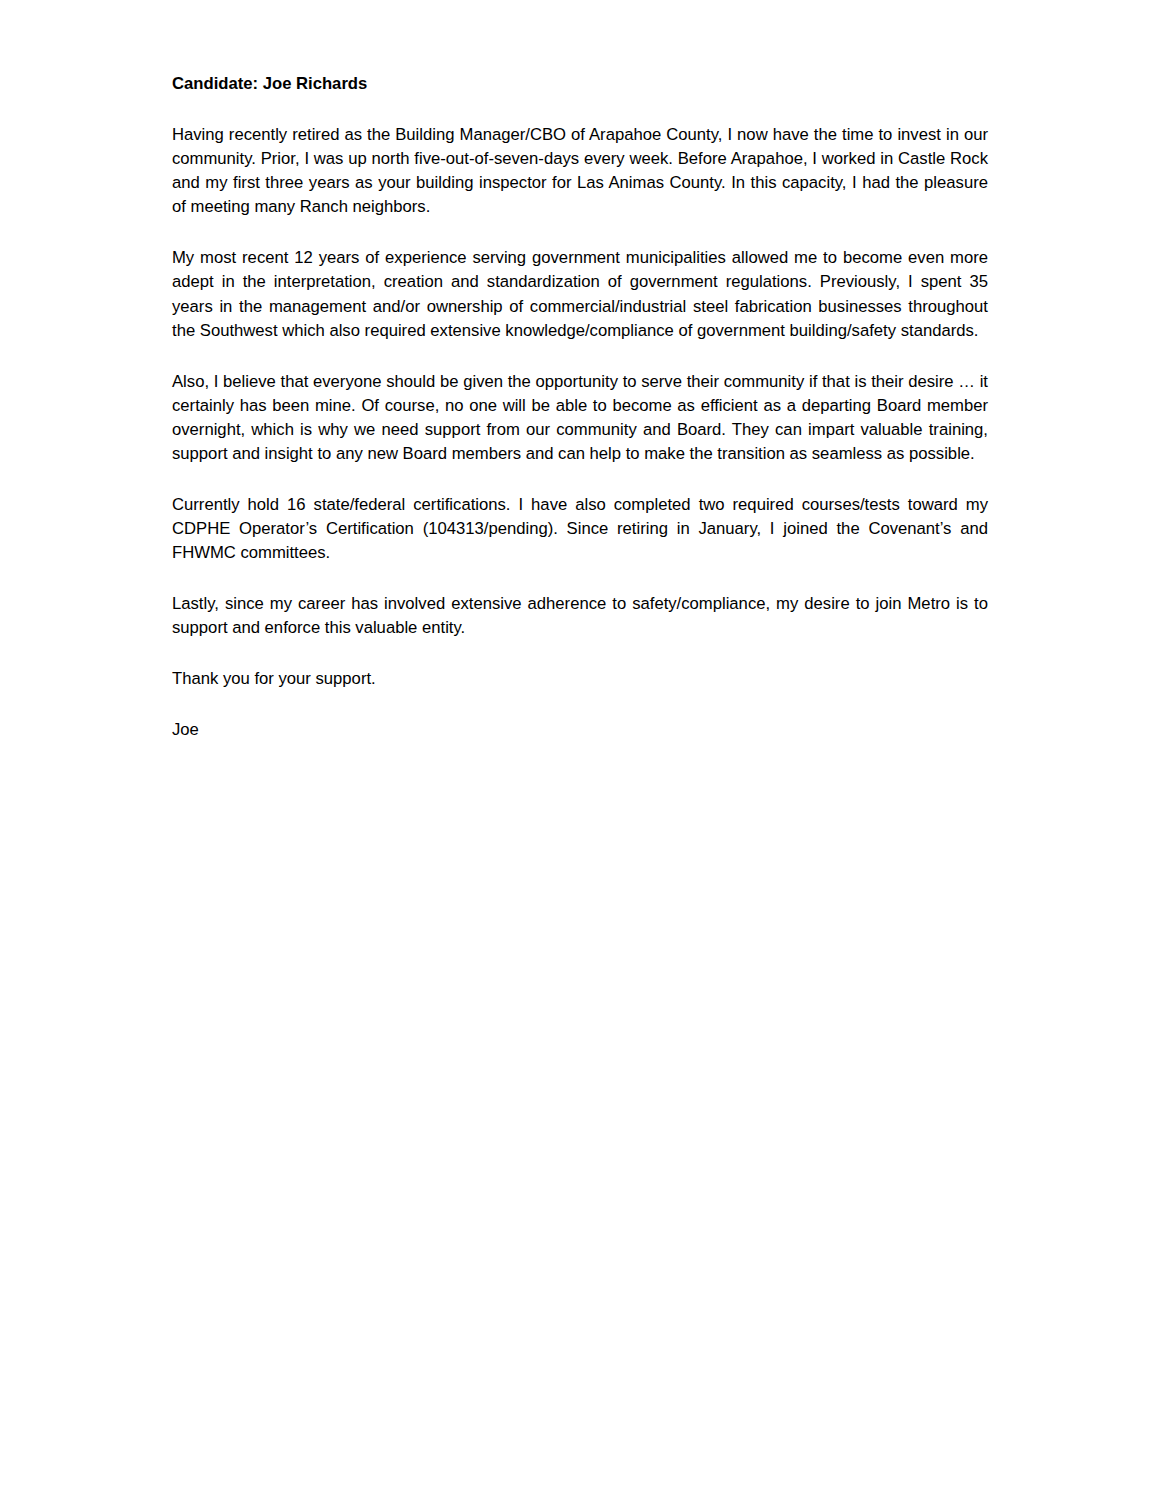Candidate: Joe Richards
Having recently retired as the Building Manager/CBO of Arapahoe County, I now have the time to invest in our community. Prior, I was up north five-out-of-seven-days every week. Before Arapahoe, I worked in Castle Rock and my first three years as your building inspector for Las Animas County. In this capacity, I had the pleasure of meeting many Ranch neighbors.
My most recent 12 years of experience serving government municipalities allowed me to become even more adept in the interpretation, creation and standardization of government regulations. Previously, I spent 35 years in the management and/or ownership of commercial/industrial steel fabrication businesses throughout the Southwest which also required extensive knowledge/compliance of government building/safety standards.
Also, I believe that everyone should be given the opportunity to serve their community if that is their desire … it certainly has been mine. Of course, no one will be able to become as efficient as a departing Board member overnight, which is why we need support from our community and Board. They can impart valuable training, support and insight to any new Board members and can help to make the transition as seamless as possible.
Currently hold 16 state/federal certifications. I have also completed two required courses/tests toward my CDPHE Operator’s Certification (104313/pending). Since retiring in January, I joined the Covenant’s and FHWMC committees.
Lastly, since my career has involved extensive adherence to safety/compliance, my desire to join Metro is to support and enforce this valuable entity.
Thank you for your support.
Joe